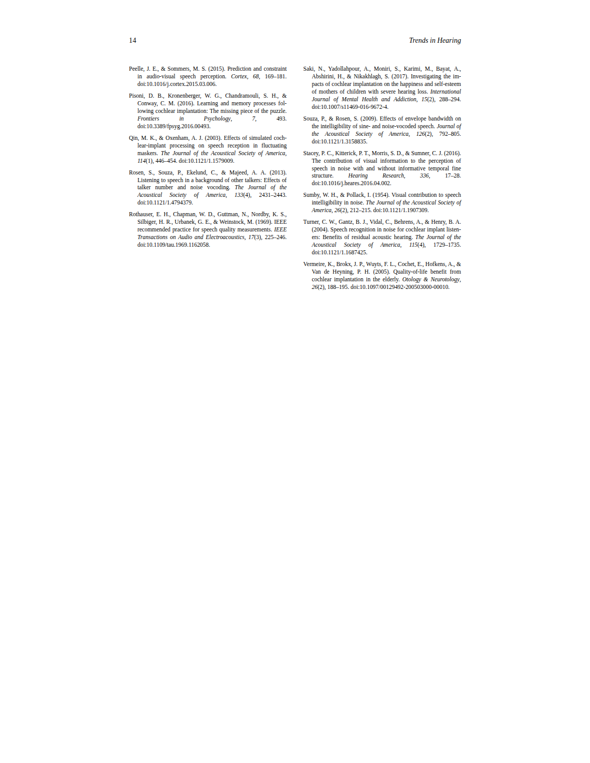14 Trends in Hearing
Peelle, J. E., & Sommers, M. S. (2015). Prediction and constraint in audio-visual speech perception. Cortex, 68, 169–181. doi:10.1016/j.cortex.2015.03.006.
Pisoni, D. B., Kronenberger, W. G., Chandramouli, S. H., & Conway, C. M. (2016). Learning and memory processes following cochlear implantation: The missing piece of the puzzle. Frontiers in Psychology, 7, 493. doi:10.3389/fpsyg.2016.00493.
Qin, M. K., & Oxenham, A. J. (2003). Effects of simulated cochlear-implant processing on speech reception in fluctuating maskers. The Journal of the Acoustical Society of America, 114(1), 446–454. doi:10.1121/1.1579009.
Rosen, S., Souza, P., Ekelund, C., & Majeed, A. A. (2013). Listening to speech in a background of other talkers: Effects of talker number and noise vocoding. The Journal of the Acoustical Society of America, 133(4), 2431–2443. doi:10.1121/1.4794379.
Rothauser, E. H., Chapman, W. D., Guttman, N., Nordby, K. S., Silbiger, H. R., Urbanek, G. E., & Weinstock, M. (1969). IEEE recommended practice for speech quality measurements. IEEE Transactions on Audio and Electroacoustics, 17(3), 225–246. doi:10.1109/tau.1969.1162058.
Saki, N., Yadollahpour, A., Moniri, S., Karimi, M., Bayat, A., Abshirini, H., & Nikakhlagh, S. (2017). Investigating the impacts of cochlear implantation on the happiness and self-esteem of mothers of children with severe hearing loss. International Journal of Mental Health and Addiction, 15(2), 288–294. doi:10.1007/s11469-016-9672-4.
Souza, P., & Rosen, S. (2009). Effects of envelope bandwidth on the intelligibility of sine- and noise-vocoded speech. Journal of the Acoustical Society of America, 126(2), 792–805. doi:10.1121/1.3158835.
Stacey, P. C., Kitterick, P. T., Morris, S. D., & Sumner, C. J. (2016). The contribution of visual information to the perception of speech in noise with and without informative temporal fine structure. Hearing Research, 336, 17–28. doi:10.1016/j.heares.2016.04.002.
Sumby, W. H., & Pollack, I. (1954). Visual contribution to speech intelligibility in noise. The Journal of the Acoustical Society of America, 26(2), 212–215. doi:10.1121/1.1907309.
Turner, C. W., Gantz, B. J., Vidal, C., Behrens, A., & Henry, B. A. (2004). Speech recognition in noise for cochlear implant listeners: Benefits of residual acoustic hearing. The Journal of the Acoustical Society of America, 115(4), 1729–1735. doi:10.1121/1.1687425.
Vermeire, K., Brokx, J. P., Wuyts, F. L., Cochet, E., Hofkens, A., & Van de Heyning, P. H. (2005). Quality-of-life benefit from cochlear implantation in the elderly. Otology & Neurotology, 26(2), 188–195. doi:10.1097/00129492-200503000-00010.